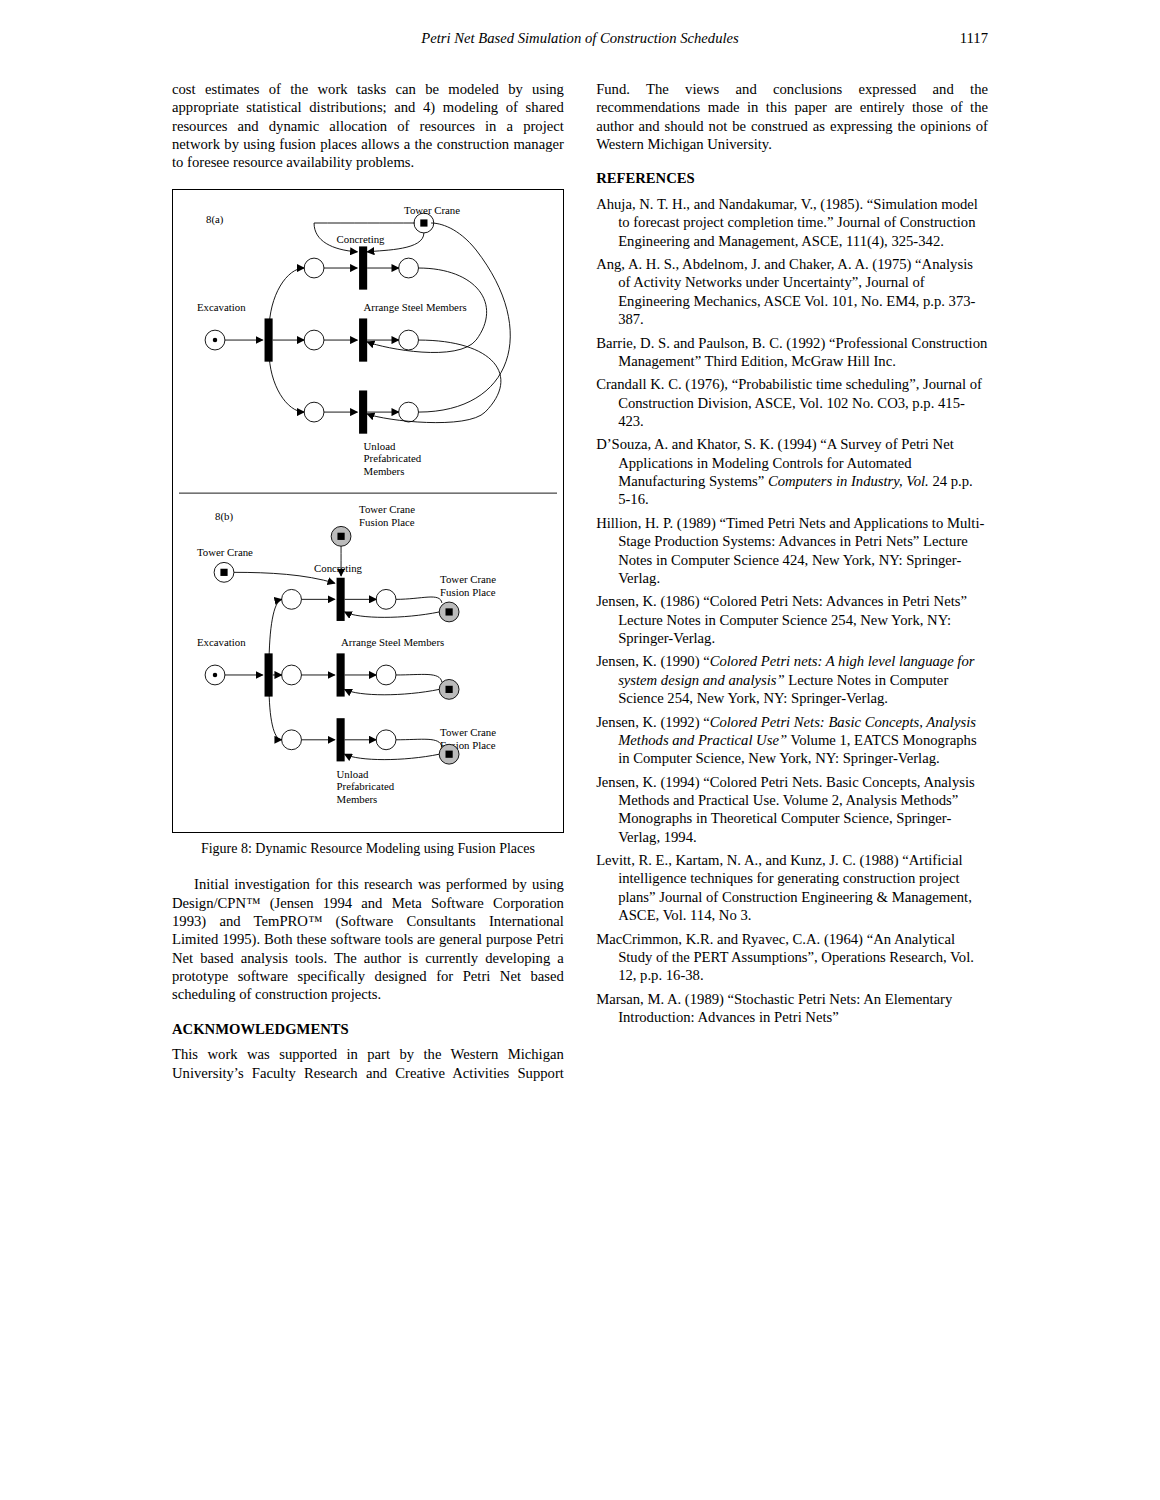Petri Net Based Simulation of Construction Schedules 1117
cost estimates of the work tasks can be modeled by using appropriate statistical distributions; and 4) modeling of shared resources and dynamic allocation of resources in a project network by using fusion places allows a the construction manager to foresee resource availability problems.
8(a) Tower Crane Concreting Excavation Arrange Steel Members Unload Prefabricated Members 8(b) Tower Crane Fusion Place Tower Crane Concreting Tower Crane Fusion Place Excavation Arrange Steel Members Tower Crane Fusion Place Unload Prefabricated Members
Figure 8: Dynamic Resource Modeling using Fusion Places
Initial investigation for this research was performed by using Design/CPN™ (Jensen 1994 and Meta Software Corporation 1993) and TemPRO™ (Software Consultants International Limited 1995). Both these software tools are general purpose Petri Net based analysis tools. The author is currently developing a prototype software specifically designed for Petri Net based scheduling of construction projects.
Acknmowledgments
This work was supported in part by the Western Michigan University’s Faculty Research and Creative Activities Support Fund. The views and conclusions expressed and the recommendations made in this paper are entirely those of the author and should not be construed as expressing the opinions of Western Michigan University.
References
Ahuja, N. T. H., and Nandakumar, V., (1985). “Simulation model to forecast project completion time.” Journal of Construction Engineering and Management, ASCE, 111(4), 325-342.
Ang, A. H. S., Abdelnom, J. and Chaker, A. A. (1975) “Analysis of Activity Networks under Uncertainty”, Journal of Engineering Mechanics, ASCE Vol. 101, No. EM4, p.p. 373-387.
Barrie, D. S. and Paulson, B. C. (1992) “Professional Construction Management” Third Edition, McGraw Hill Inc.
Crandall K. C. (1976), “Probabilistic time scheduling”, Journal of Construction Division, ASCE, Vol. 102 No. CO3, p.p. 415- 423.
D’Souza, A. and Khator, S. K. (1994) “A Survey of Petri Net Applications in Modeling Controls for Automated Manufacturing Systems” Computers in Industry, Vol. 24 p.p. 5-16.
Hillion, H. P. (1989) “Timed Petri Nets and Applications to Multi-Stage Production Systems: Advances in Petri Nets” Lecture Notes in Computer Science 424, New York, NY: Springer-Verlag.
Jensen, K. (1986) “Colored Petri Nets: Advances in Petri Nets” Lecture Notes in Computer Science 254, New York, NY: Springer-Verlag.
Jensen, K. (1990) “Colored Petri nets: A high level language for system design and analysis” Lecture Notes in Computer Science 254, New York, NY: Springer-Verlag.
Jensen, K. (1992) “Colored Petri Nets: Basic Concepts, Analysis Methods and Practical Use” Volume 1, EATCS Monographs in Computer Science, New York, NY: Springer-Verlag.
Jensen, K. (1994) “Colored Petri Nets. Basic Concepts, Analysis Methods and Practical Use. Volume 2, Analysis Methods” Monographs in Theoretical Computer Science, Springer-Verlag, 1994.
Levitt, R. E., Kartam, N. A., and Kunz, J. C. (1988) “Artificial intelligence techniques for generating construction project plans” Journal of Construction Engineering & Management, ASCE, Vol. 114, No 3.
MacCrimmon, K.R. and Ryavec, C.A. (1964) “An Analytical Study of the PERT Assumptions”, Operations Research, Vol. 12, p.p. 16-38.
Marsan, M. A. (1989) “Stochastic Petri Nets: An Elementary Introduction: Advances in Petri Nets”